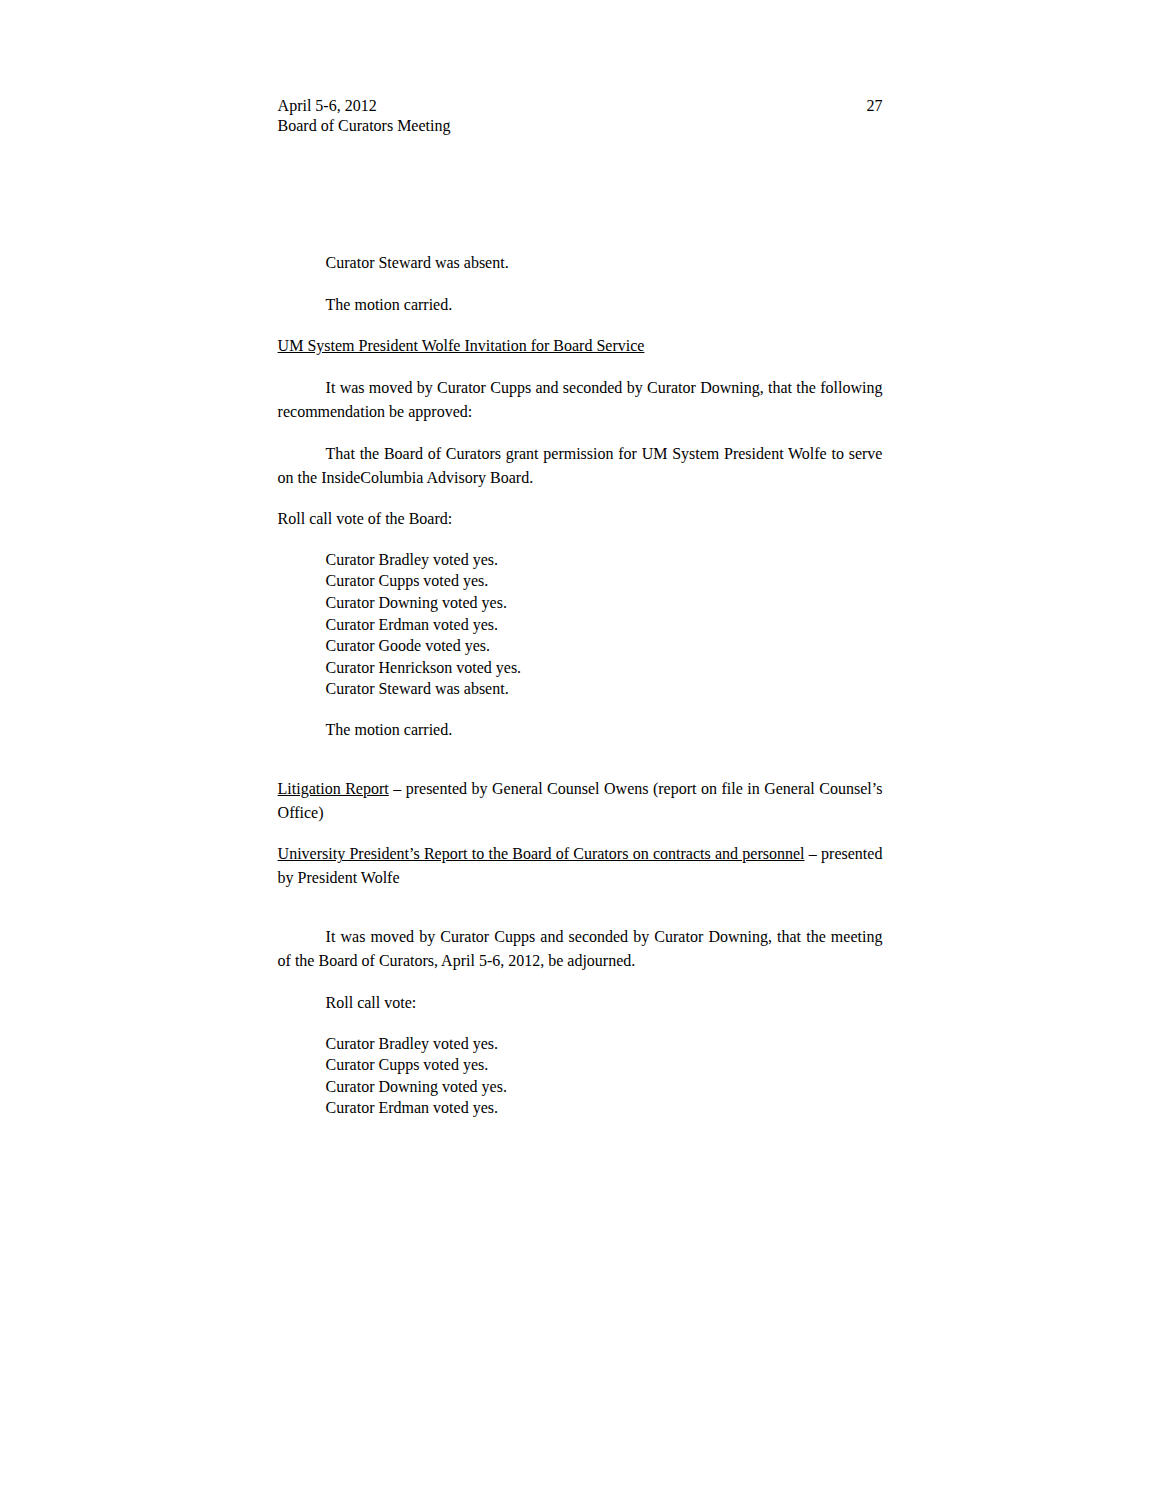April 5-6, 2012
Board of Curators Meeting
27
Curator Steward was absent.
The motion carried.
UM System President Wolfe Invitation for Board Service
It was moved by Curator Cupps and seconded by Curator Downing, that the following recommendation be approved:
That the Board of Curators grant permission for UM System President Wolfe to serve on the InsideColumbia Advisory Board.
Roll call vote of the Board:
Curator Bradley voted yes.
Curator Cupps voted yes.
Curator Downing voted yes.
Curator Erdman voted yes.
Curator Goode voted yes.
Curator Henrickson voted yes.
Curator Steward was absent.
The motion carried.
Litigation Report – presented by General Counsel Owens (report on file in General Counsel’s Office)
University President’s Report to the Board of Curators on contracts and personnel – presented by President Wolfe
It was moved by Curator Cupps and seconded by Curator Downing, that the meeting of the Board of Curators, April 5-6, 2012, be adjourned.
Roll call vote:
Curator Bradley voted yes.
Curator Cupps voted yes.
Curator Downing voted yes.
Curator Erdman voted yes.